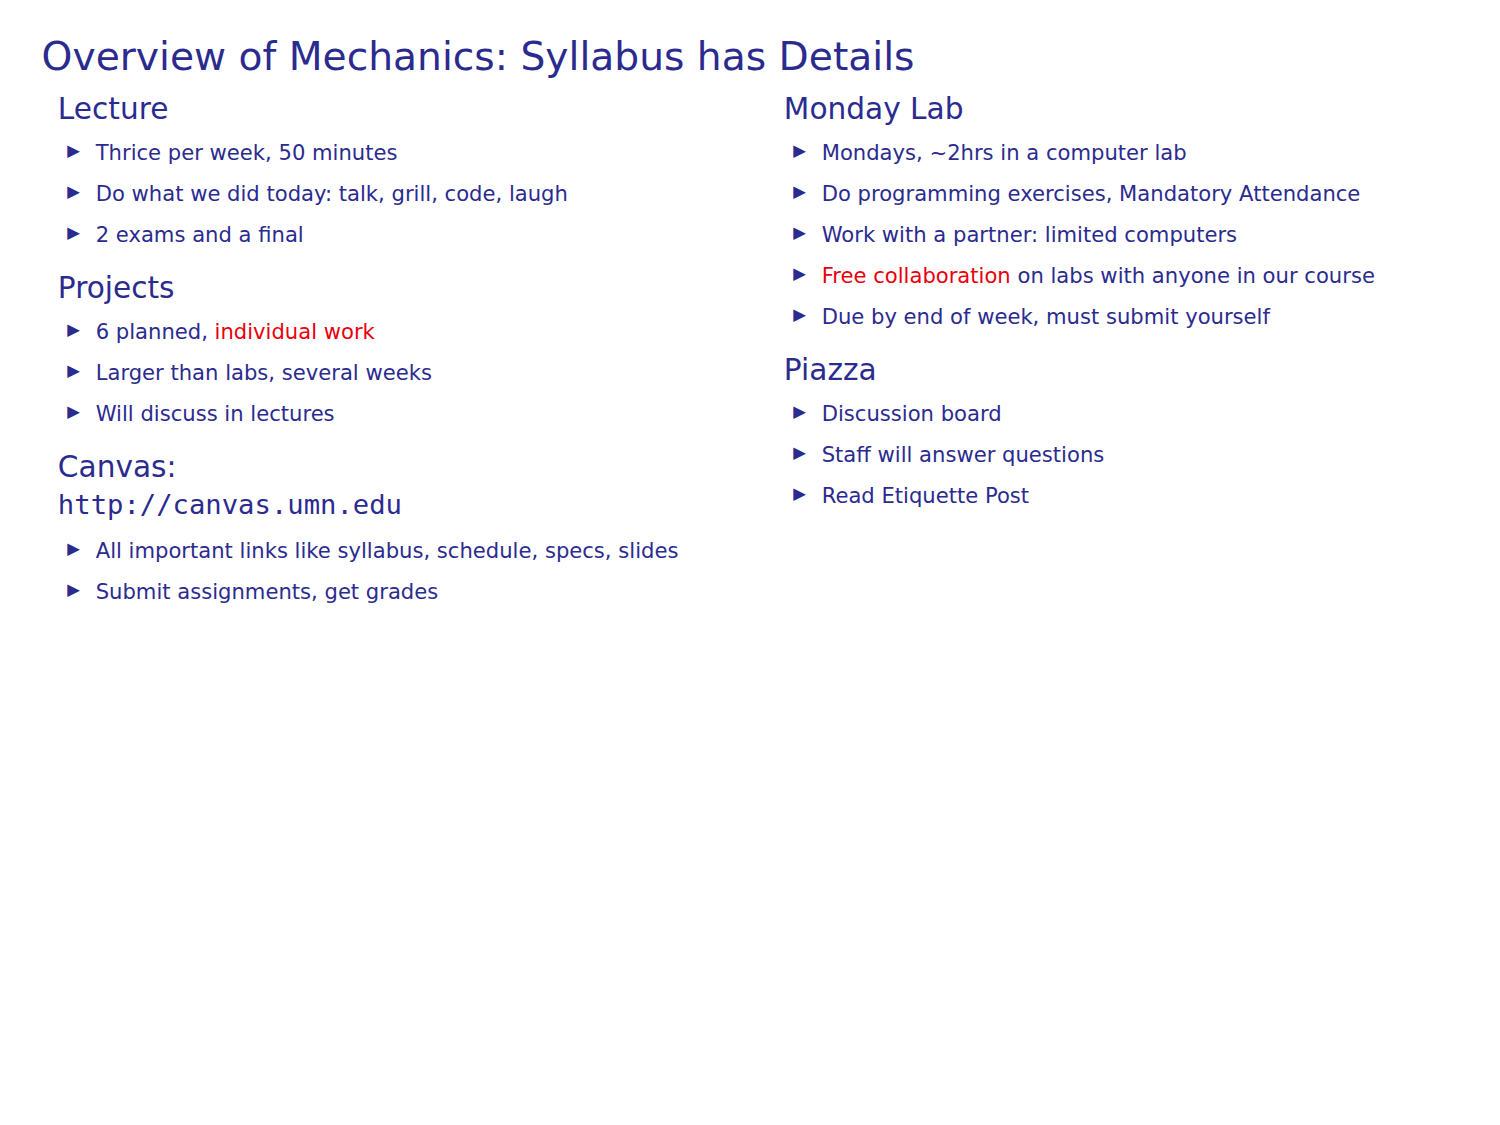Overview of Mechanics: Syllabus has Details
Lecture
Thrice per week, 50 minutes
Do what we did today: talk, grill, code, laugh
2 exams and a final
Projects
6 planned, individual work
Larger than labs, several weeks
Will discuss in lectures
Canvas: http://canvas.umn.edu
All important links like syllabus, schedule, specs, slides
Submit assignments, get grades
Monday Lab
Mondays, ~2hrs in a computer lab
Do programming exercises, Mandatory Attendance
Work with a partner: limited computers
Free collaboration on labs with anyone in our course
Due by end of week, must submit yourself
Piazza
Discussion board
Staff will answer questions
Read Etiquette Post